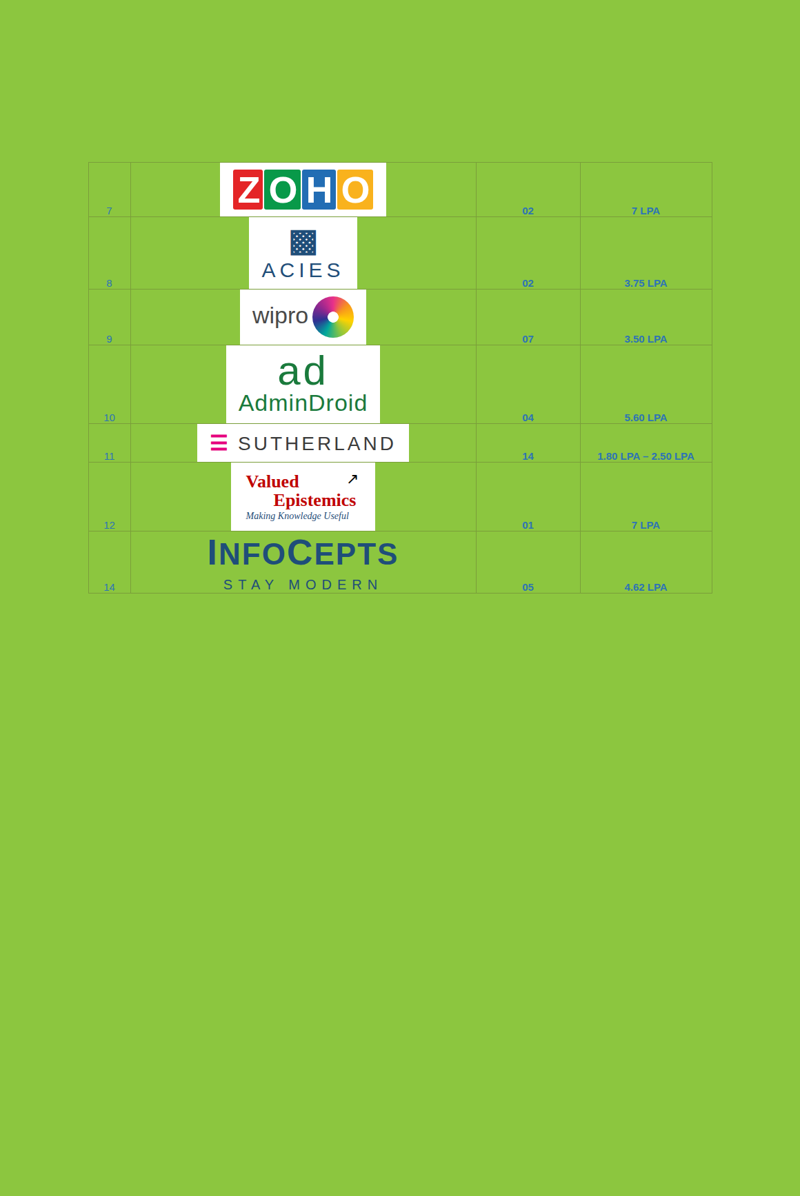| 7 | Z O H O | 02 | 7 LPA |
| 8 | ▩ ACIES | 02 | 3.75 LPA |
| 9 | wipro | 07 | 3.50 LPA |
| 10 | ad AdminDroid | 04 | 5.60 LPA |
| 11 | ☰ SUTHERLAND | 14 | 1.80 LPA – 2.50 LPA |
| 12 | ↗ Valued Epistemics Making Knowledge Useful | 01 | 7 LPA |
| 14 | I NFO C EPTS STAY MODERN | 05 | 4.62 LPA |